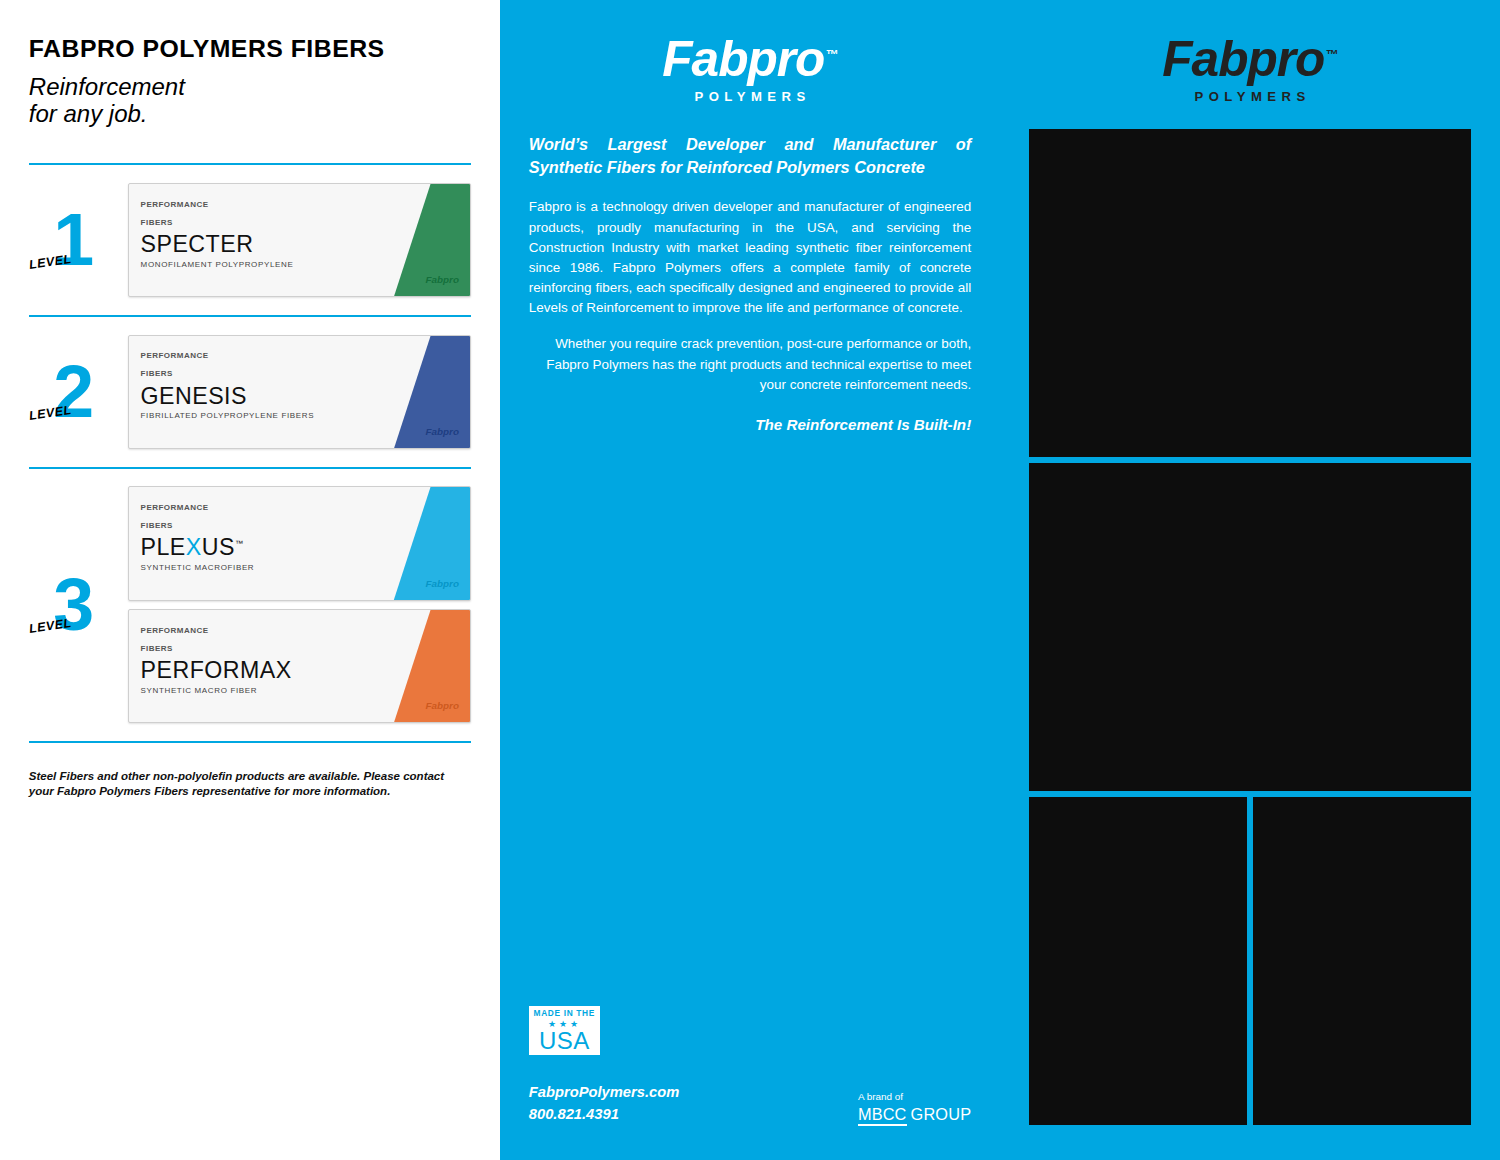FABPRO POLYMERS FIBERS
Reinforcement
for any job.
1 LEVEL
PERFORMANCE
FIBERS
SPECTER
MONOFILAMENT POLYPROPYLENE
Fabpro
2 LEVEL
PERFORMANCE
FIBERS
GENESIS
FIBRILLATED POLYPROPYLENE FIBERS
Fabpro
3 LEVEL
PERFORMANCE
FIBERS
PLEXUS™
SYNTHETIC MACROFIBER
Fabpro
PERFORMANCE
FIBERS
PERFORMAX
SYNTHETIC MACRO FIBER
Fabpro
Steel Fibers and other non-polyolefin products are available. Please contact your Fabpro Polymers Fibers representative for more information.
Fabpro™ POLYMERS
World’s Largest Developer and Manufacturer of Synthetic Fibers for Reinforced Polymers Concrete
Fabpro is a technology driven developer and manufacturer of engineered products, proudly manufacturing in the USA, and servicing the Construction Industry with market leading synthetic fiber reinforcement since 1986. Fabpro Polymers offers a complete family of concrete reinforcing fibers, each specifically designed and engineered to provide all Levels of Reinforcement to improve the life and performance of concrete.
Whether you require crack prevention, post-cure performance or both, Fabpro Polymers has the right products and technical expertise to meet your concrete reinforcement needs.
The Reinforcement Is Built-In!
MADE IN THE ★★★ USA
FabproPolymers.com
800.821.4391
A brand of
MBCC GROUP
Fabpro™ POLYMERS